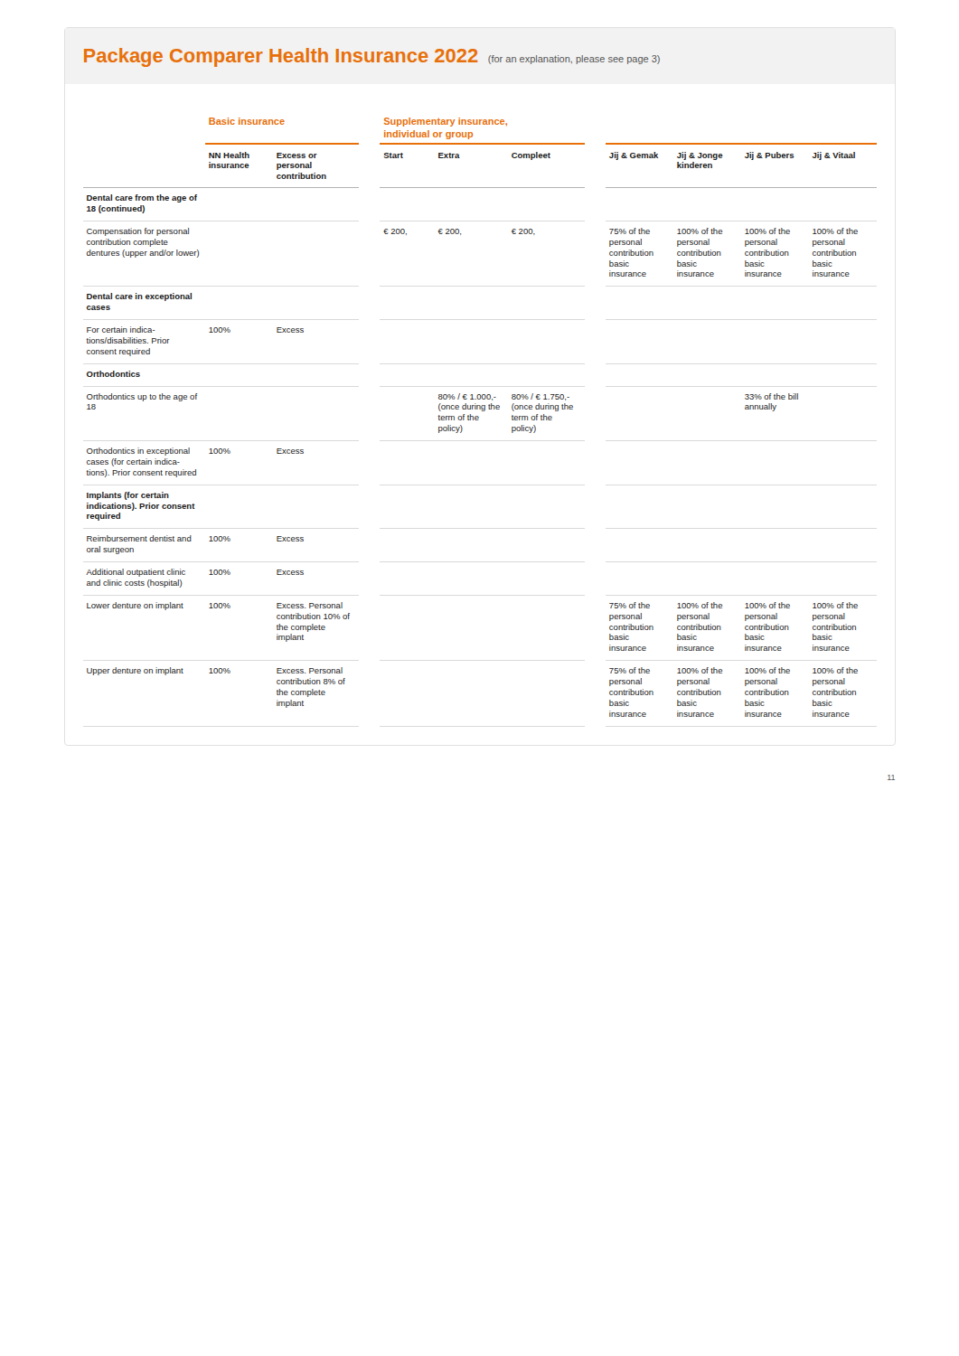Package Comparer Health Insurance 2022
(for an explanation, please see page 3)
| | Basic insurance | | Supplementary insurance, individual or group | | |
| --- | --- | --- | --- | --- | --- |
| | NN Health insurance | Excess or personal contribution | | Start | Extra | Compleet | | Jij & Gemak | Jij & Jonge kinderen | Jij & Pubers | Jij & Vitaal |
| Dental care from the age of 18 (continued) | | | | | | | | | | | |
| Compensation for personal contribution complete dentures (upper and/or lower) | | | | € 200, | € 200, | € 200, | | 75% of the personal contribu­tion basic insurance | 100% of the personal contribu­tion basic insurance | 100% of the personal contribu­tion basic insurance | 100% of the personal contribu­tion basic insurance |
| Dental care in exceptional cases | | | | | | | | | | | |
| For certain indica­tions/disabilities. Prior consent required | 100% | Excess | | | | | | | | | |
| Orthodontics | | | | | | | | | | | |
| Orthodontics up to the age of 18 | | | | | 80% / € 1.000,- (once during the term of the policy) | 80% / € 1.750,- (once during the term of the policy) | | | | 33% of the bill annually | |
| Orthodontics in exceptional cases (for certain indica­tions). Prior con­sent required | 100% | Excess | | | | | | | | | |
| Implants (for cer­tain indications). Prior consent required | | | | | | | | | | | |
| Reimbursement dentist and oral surgeon | 100% | Excess | | | | | | | | | |
| Additional outpatient clinic and clinic costs (hospital) | 100% | Excess | | | | | | | | | |
| Lower denture on implant | 100% | Excess. Personal contribution 10% of the complete implant | | | | | | 75% of the personal contribu­tion basic insurance | 100% of the personal contribu­tion basic insurance | 100% of the personal contribu­tion basic insurance | 100% of the personal contribu­tion basic insurance |
| Upper denture on implant | 100% | Excess. Personal contribution 8% of the complete implant | | | | | | 75% of the personal contribu­tion basic insurance | 100% of the personal contribu­tion basic insurance | 100% of the personal contribu­tion basic insurance | 100% of the personal contribu­tion basic insurance |
11